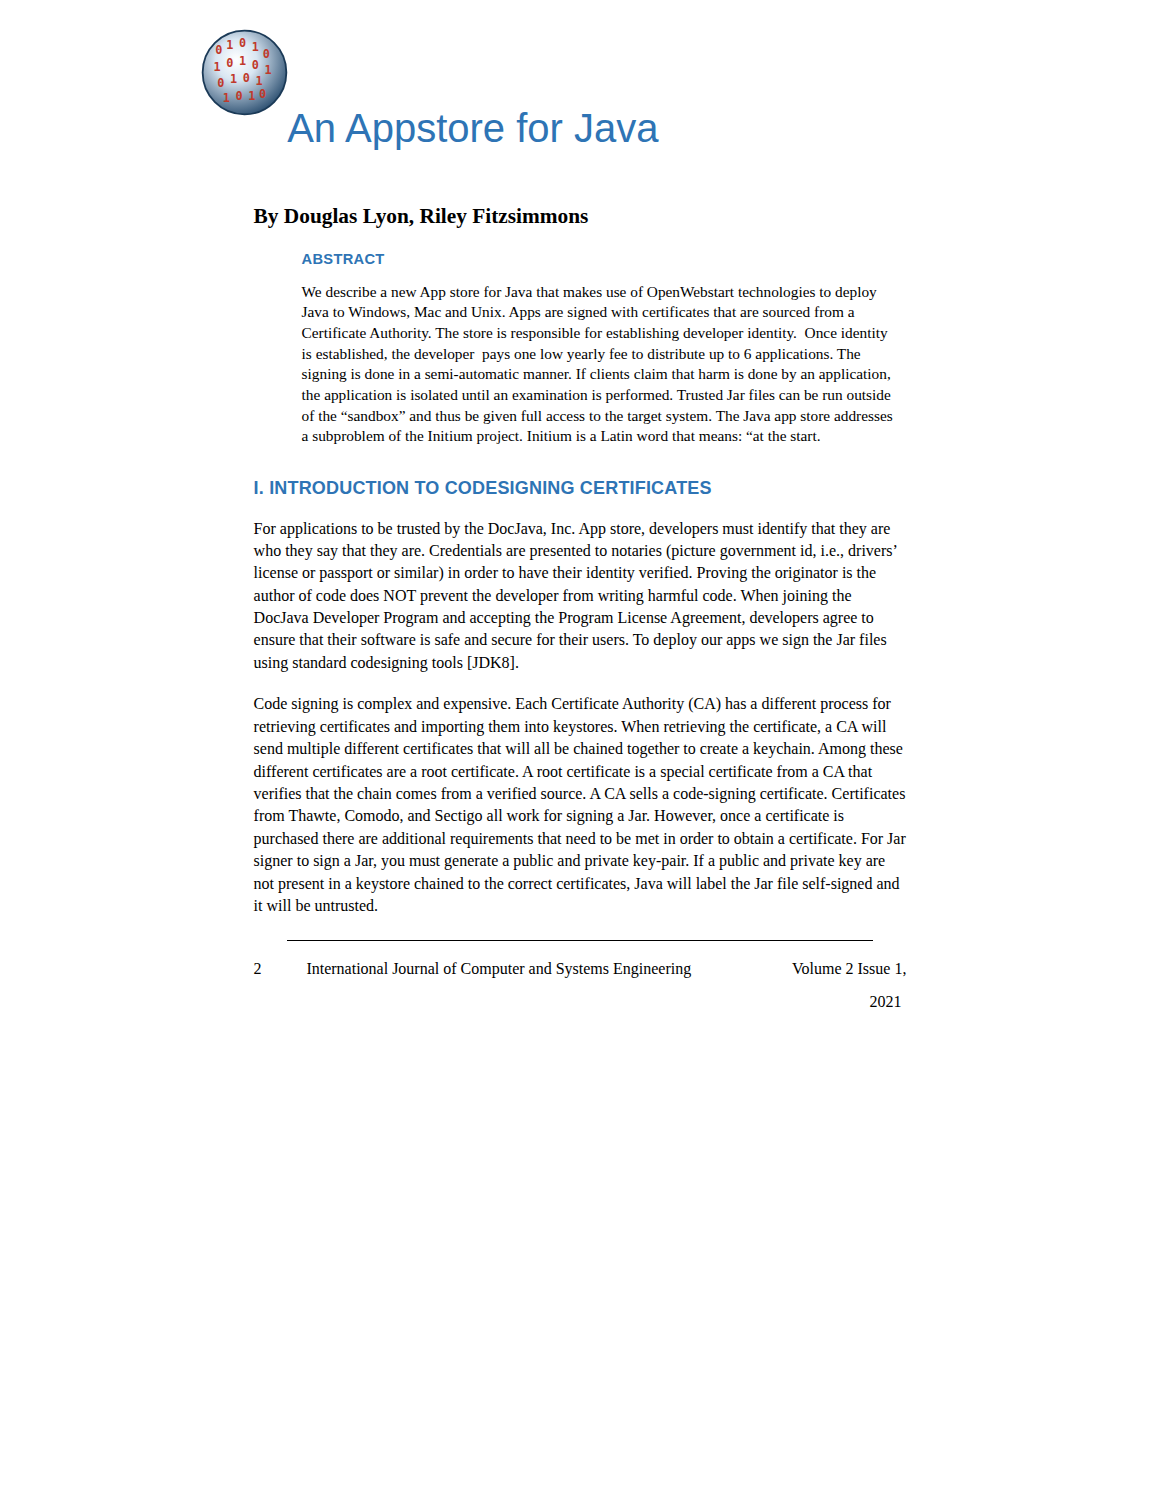An Appstore for Java
By Douglas Lyon, Riley Fitzsimmons
ABSTRACT
We describe a new App store for Java that makes use of OpenWebstart technologies to deploy Java to Windows, Mac and Unix. Apps are signed with certificates that are sourced from a Certificate Authority. The store is responsible for establishing developer identity. Once identity is established, the developer pays one low yearly fee to distribute up to 6 applications. The signing is done in a semi-automatic manner. If clients claim that harm is done by an application, the application is isolated until an examination is performed. Trusted Jar files can be run outside of the “sandbox” and thus be given full access to the target system. The Java app store addresses a subproblem of the Initium project. Initium is a Latin word that means: “at the start.
I. INTRODUCTION TO CODESIGNING CERTIFICATES
For applications to be trusted by the DocJava, Inc. App store, developers must identify that they are who they say that they are. Credentials are presented to notaries (picture government id, i.e., drivers’ license or passport or similar) in order to have their identity verified. Proving the originator is the author of code does NOT prevent the developer from writing harmful code. When joining the DocJava Developer Program and accepting the Program License Agreement, developers agree to ensure that their software is safe and secure for their users. To deploy our apps we sign the Jar files using standard codesigning tools [JDK8].
Code signing is complex and expensive. Each Certificate Authority (CA) has a different process for retrieving certificates and importing them into keystores. When retrieving the certificate, a CA will send multiple different certificates that will all be chained together to create a keychain. Among these different certificates are a root certificate. A root certificate is a special certificate from a CA that verifies that the chain comes from a verified source. A CA sells a code-signing certificate. Certificates from Thawte, Comodo, and Sectigo all work for signing a Jar. However, once a certificate is purchased there are additional requirements that need to be met in order to obtain a certificate. For Jar signer to sign a Jar, you must generate a public and private key-pair. If a public and private key are not present in a keystore chained to the correct certificates, Java will label the Jar file self-signed and it will be untrusted.
2
International Journal of Computer and Systems Engineering
Volume 2 Issue 1,
2021